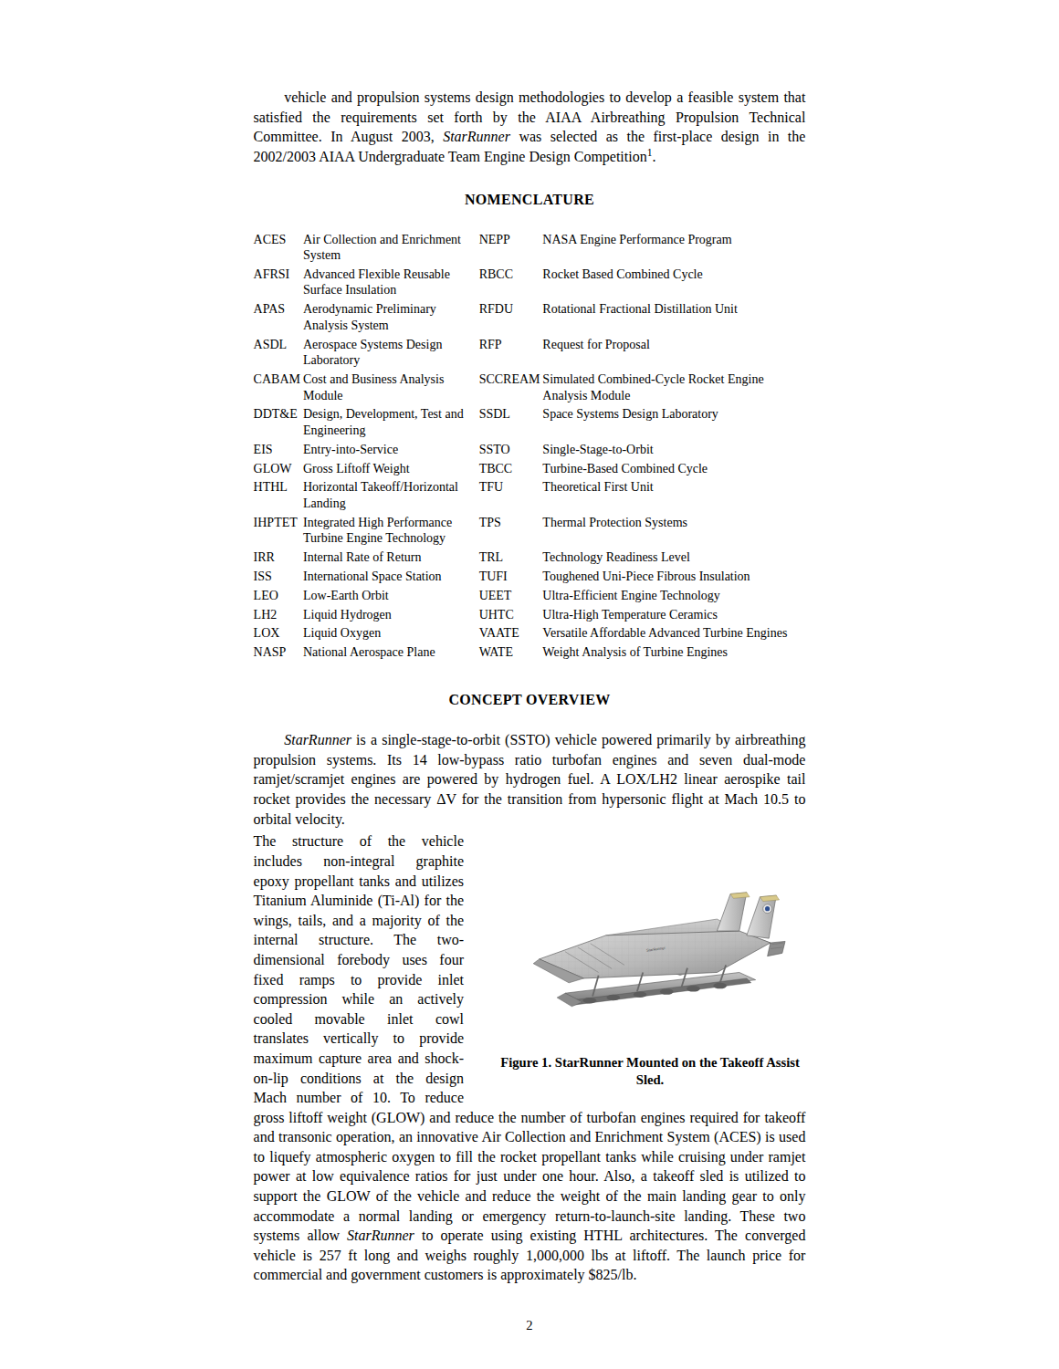vehicle and propulsion systems design methodologies to develop a feasible system that satisfied the requirements set forth by the AIAA Airbreathing Propulsion Technical Committee. In August 2003, StarRunner was selected as the first-place design in the 2002/2003 AIAA Undergraduate Team Engine Design Competition1.
NOMENCLATURE
| ACES | Air Collection and Enrichment System | NEPP | NASA Engine Performance Program |
| AFRSI | Advanced Flexible Reusable Surface Insulation | RBCC | Rocket Based Combined Cycle |
| APAS | Aerodynamic Preliminary Analysis System | RFDU | Rotational Fractional Distillation Unit |
| ASDL | Aerospace Systems Design Laboratory | RFP | Request for Proposal |
| CABAM | Cost and Business Analysis Module | SCCREAM | Simulated Combined-Cycle Rocket Engine Analysis Module |
| DDT&E | Design, Development, Test and Engineering | SSDL | Space Systems Design Laboratory |
| EIS | Entry-into-Service | SSTO | Single-Stage-to-Orbit |
| GLOW | Gross Liftoff Weight | TBCC | Turbine-Based Combined Cycle |
| HTHL | Horizontal Takeoff/Horizontal Landing | TFU | Theoretical First Unit |
| IHPTET | Integrated High Performance Turbine Engine Technology | TPS | Thermal Protection Systems |
| IRR | Internal Rate of Return | TRL | Technology Readiness Level |
| ISS | International Space Station | TUFI | Toughened Uni-Piece Fibrous Insulation |
| LEO | Low-Earth Orbit | UEET | Ultra-Efficient Engine Technology |
| LH2 | Liquid Hydrogen | UHTC | Ultra-High Temperature Ceramics |
| LOX | Liquid Oxygen | VAATE | Versatile Affordable Advanced Turbine Engines |
| NASP | National Aerospace Plane | WATE | Weight Analysis of Turbine Engines |
CONCEPT OVERVIEW
StarRunner is a single-stage-to-orbit (SSTO) vehicle powered primarily by airbreathing propulsion systems. Its 14 low-bypass ratio turbofan engines and seven dual-mode ramjet/scramjet engines are powered by hydrogen fuel. A LOX/LH2 linear aerospike tail rocket provides the necessary ΔV for the transition from hypersonic flight at Mach 10.5 to orbital velocity.
StarRunner
Figure 1. StarRunner Mounted on the Takeoff Assist Sled.
The structure of the vehicle includes non-integral graphite epoxy propellant tanks and utilizes Titanium Aluminide (Ti-Al) for the wings, tails, and a majority of the internal structure. The two-dimensional forebody uses four fixed ramps to provide inlet compression while an actively cooled movable inlet cowl translates vertically to provide maximum capture area and shock-on-lip conditions at the design Mach number of 10. To reduce gross liftoff weight (GLOW) and reduce the number of turbofan engines required for takeoff and transonic operation, an innovative Air Collection and Enrichment System (ACES) is used to liquefy atmospheric oxygen to fill the rocket propellant tanks while cruising under ramjet power at low equivalence ratios for just under one hour. Also, a takeoff sled is utilized to support the GLOW of the vehicle and reduce the weight of the main landing gear to only accommodate a normal landing or emergency return-to-launch-site landing. These two systems allow StarRunner to operate using existing HTHL architectures. The converged vehicle is 257 ft long and weighs roughly 1,000,000 lbs at liftoff. The launch price for commercial and government customers is approximately $825/lb.
2